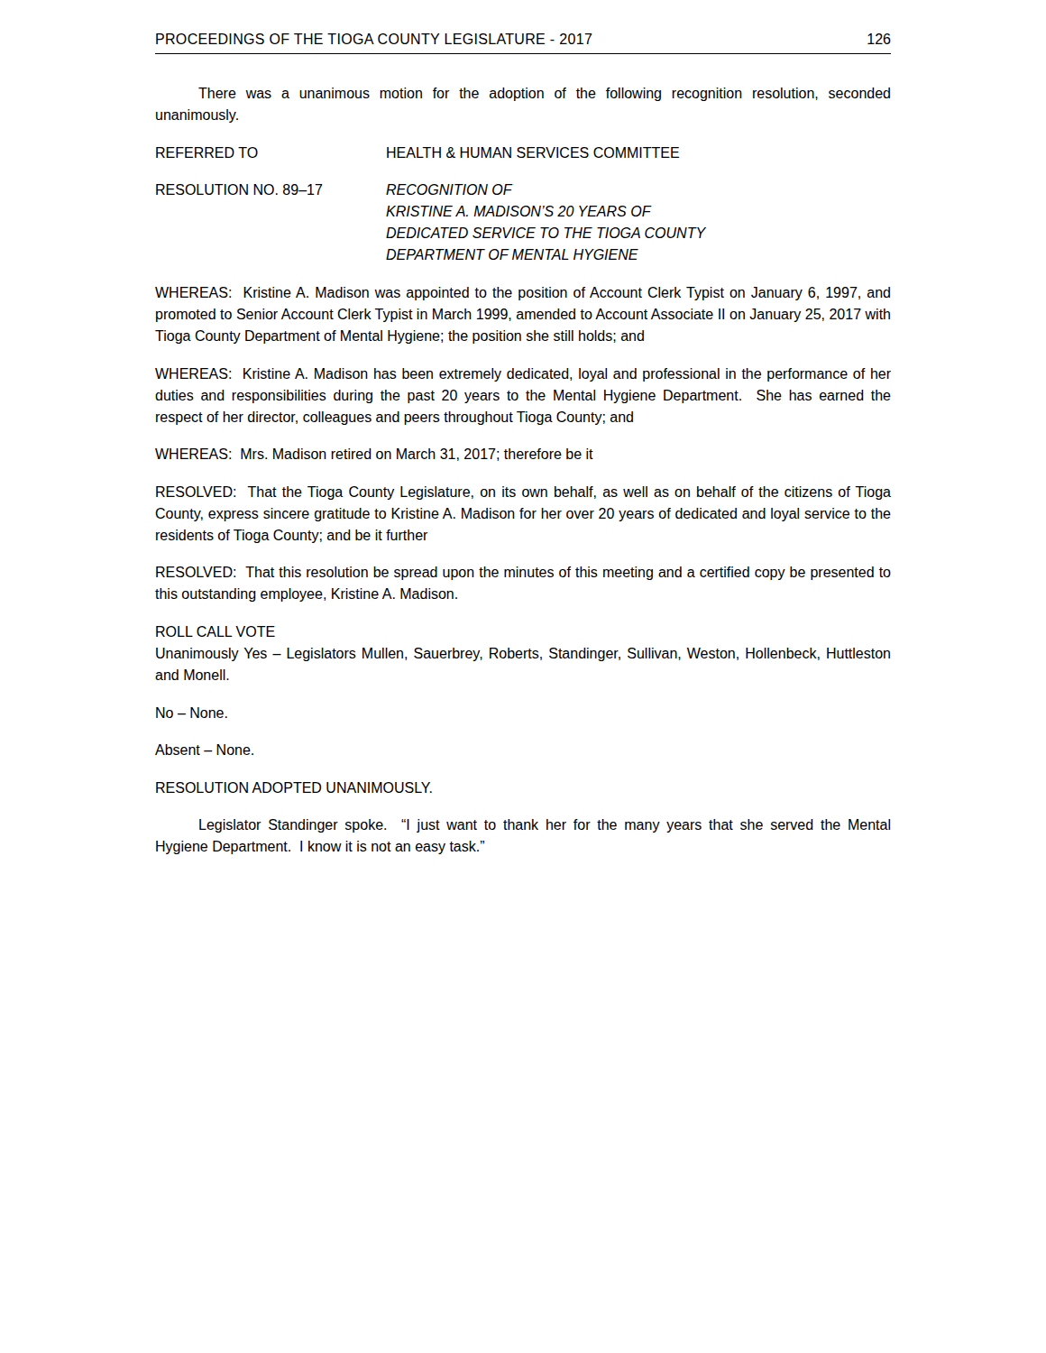Proceedings of the Tioga County Legislature - 2017 126
There was a unanimous motion for the adoption of the following recognition resolution, seconded unanimously.
REFERRED TO HEALTH & HUMAN SERVICES COMMITTEE
RESOLUTION NO. 89–17 RECOGNITION OF
KRISTINE A. MADISON’S 20 YEARS OF
DEDICATED SERVICE TO THE TIOGA COUNTY
DEPARTMENT OF MENTAL HYGIENE
WHEREAS: Kristine A. Madison was appointed to the position of Account Clerk Typist on January 6, 1997, and promoted to Senior Account Clerk Typist in March 1999, amended to Account Associate II on January 25, 2017 with Tioga County Department of Mental Hygiene; the position she still holds; and
WHEREAS: Kristine A. Madison has been extremely dedicated, loyal and professional in the performance of her duties and responsibilities during the past 20 years to the Mental Hygiene Department. She has earned the respect of her director, colleagues and peers throughout Tioga County; and
WHEREAS: Mrs. Madison retired on March 31, 2017; therefore be it
RESOLVED: That the Tioga County Legislature, on its own behalf, as well as on behalf of the citizens of Tioga County, express sincere gratitude to Kristine A. Madison for her over 20 years of dedicated and loyal service to the residents of Tioga County; and be it further
RESOLVED: That this resolution be spread upon the minutes of this meeting and a certified copy be presented to this outstanding employee, Kristine A. Madison.
ROLL CALL VOTE
Unanimously Yes – Legislators Mullen, Sauerbrey, Roberts, Standinger, Sullivan, Weston, Hollenbeck, Huttleston and Monell.
No – None.
Absent – None.
RESOLUTION ADOPTED UNANIMOUSLY.
Legislator Standinger spoke. “I just want to thank her for the many years that she served the Mental Hygiene Department. I know it is not an easy task.”